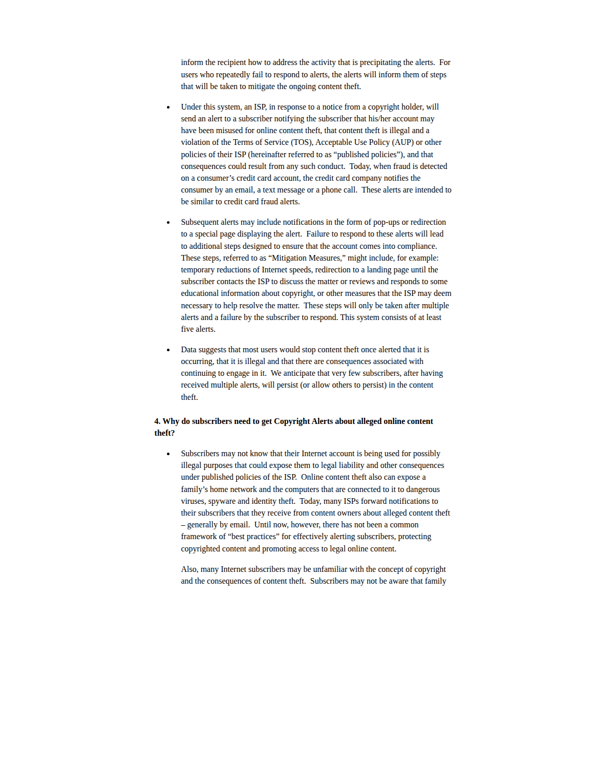inform the recipient how to address the activity that is precipitating the alerts. For users who repeatedly fail to respond to alerts, the alerts will inform them of steps that will be taken to mitigate the ongoing content theft.
Under this system, an ISP, in response to a notice from a copyright holder, will send an alert to a subscriber notifying the subscriber that his/her account may have been misused for online content theft, that content theft is illegal and a violation of the Terms of Service (TOS), Acceptable Use Policy (AUP) or other policies of their ISP (hereinafter referred to as “published policies”), and that consequences could result from any such conduct. Today, when fraud is detected on a consumer’s credit card account, the credit card company notifies the consumer by an email, a text message or a phone call. These alerts are intended to be similar to credit card fraud alerts.
Subsequent alerts may include notifications in the form of pop-ups or redirection to a special page displaying the alert. Failure to respond to these alerts will lead to additional steps designed to ensure that the account comes into compliance. These steps, referred to as “Mitigation Measures,” might include, for example: temporary reductions of Internet speeds, redirection to a landing page until the subscriber contacts the ISP to discuss the matter or reviews and responds to some educational information about copyright, or other measures that the ISP may deem necessary to help resolve the matter. These steps will only be taken after multiple alerts and a failure by the subscriber to respond. This system consists of at least five alerts.
Data suggests that most users would stop content theft once alerted that it is occurring, that it is illegal and that there are consequences associated with continuing to engage in it. We anticipate that very few subscribers, after having received multiple alerts, will persist (or allow others to persist) in the content theft.
4. Why do subscribers need to get Copyright Alerts about alleged online content theft?
Subscribers may not know that their Internet account is being used for possibly illegal purposes that could expose them to legal liability and other consequences under published policies of the ISP. Online content theft also can expose a family’s home network and the computers that are connected to it to dangerous viruses, spyware and identity theft. Today, many ISPs forward notifications to their subscribers that they receive from content owners about alleged content theft – generally by email. Until now, however, there has not been a common framework of “best practices” for effectively alerting subscribers, protecting copyrighted content and promoting access to legal online content.
Also, many Internet subscribers may be unfamiliar with the concept of copyright and the consequences of content theft. Subscribers may not be aware that family